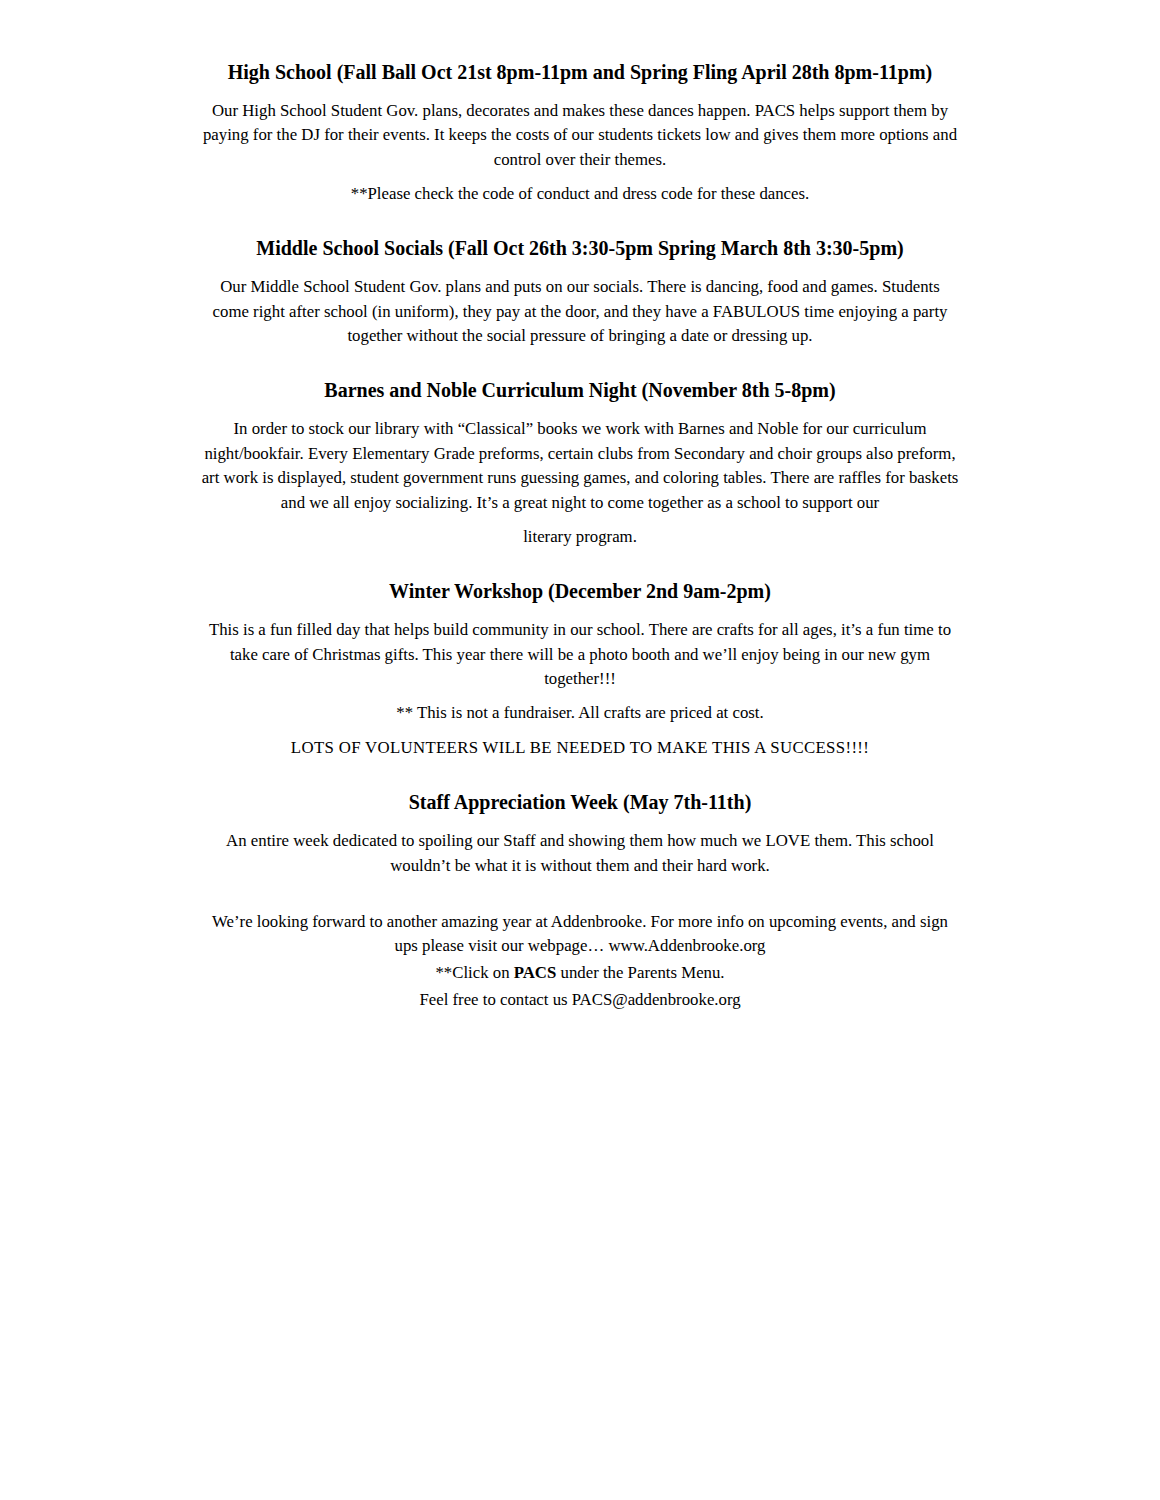High School (Fall Ball Oct 21st 8pm-11pm and Spring Fling April 28th 8pm-11pm)
Our High School Student Gov. plans, decorates and makes these dances happen. PACS helps support them by paying for the DJ for their events. It keeps the costs of our students tickets low and gives them more options and control over their themes.
**Please check the code of conduct and dress code for these dances.
Middle School Socials (Fall Oct 26th 3:30-5pm Spring March 8th 3:30-5pm)
Our Middle School Student Gov. plans and puts on our socials. There is dancing, food and games. Students come right after school (in uniform), they pay at the door, and they have a FABULOUS time enjoying a party together without the social pressure of bringing a date or dressing up.
Barnes and Noble Curriculum Night (November 8th 5-8pm)
In order to stock our library with “Classical” books we work with Barnes and Noble for our curriculum night/bookfair. Every Elementary Grade preforms, certain clubs from Secondary and choir groups also preform, art work is displayed, student government runs guessing games, and coloring tables. There are raffles for baskets and we all enjoy socializing. It’s a great night to come together as a school to support our
literary program.
Winter Workshop (December 2nd 9am-2pm)
This is a fun filled day that helps build community in our school. There are crafts for all ages, it’s a fun time to take care of Christmas gifts. This year there will be a photo booth and we’ll enjoy being in our new gym together!!!
** This is not a fundraiser. All crafts are priced at cost.
LOTS OF VOLUNTEERS WILL BE NEEDED TO MAKE THIS A SUCCESS!!!!
Staff Appreciation Week (May 7th-11th)
An entire week dedicated to spoiling our Staff and showing them how much we LOVE them. This school wouldn’t be what it is without them and their hard work.
We’re looking forward to another amazing year at Addenbrooke. For more info on upcoming events, and sign ups please visit our webpage… www.Addenbrooke.org
**Click on PACS under the Parents Menu.
Feel free to contact us PACS@addenbrooke.org